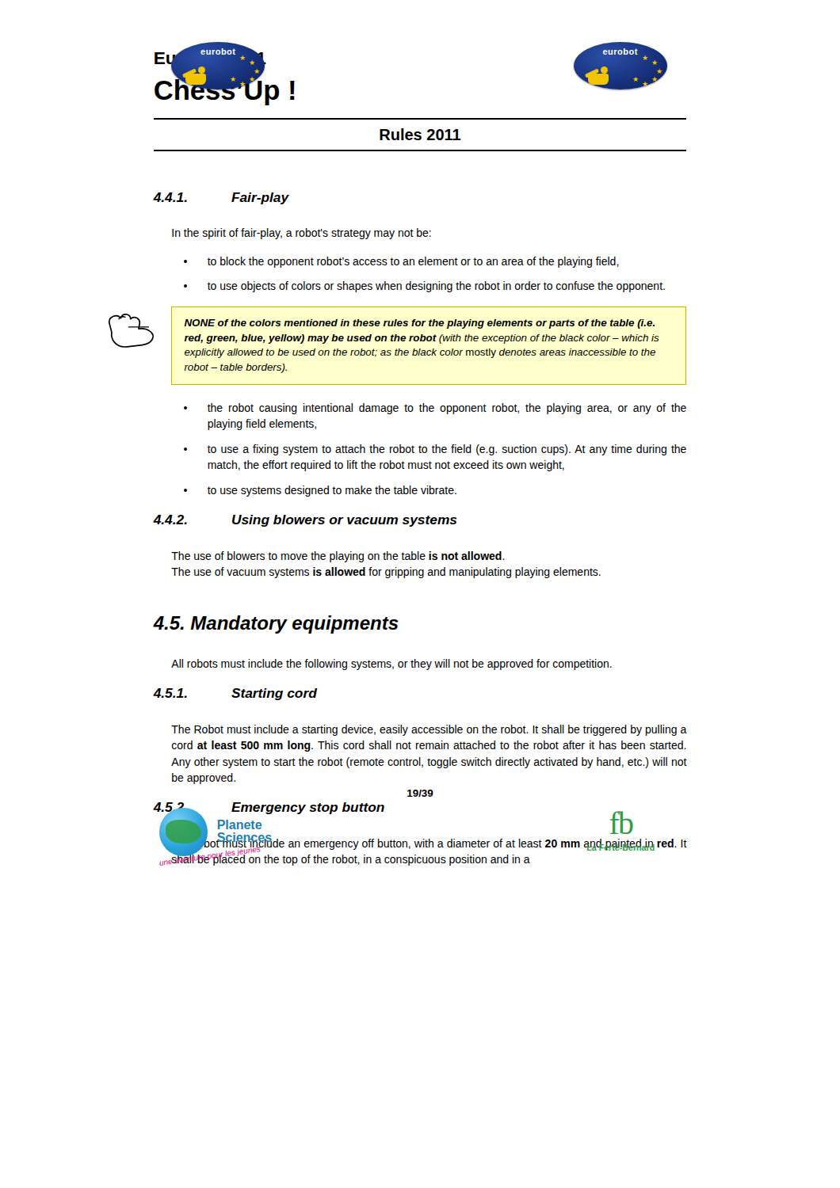eurobot
★★★★★★
eurobot
★★★★★★
Eurobot 2011
Chess’Up !
Rules 2011
4.4.1. Fair-play
In the spirit of fair-play, a robot's strategy may not be:
to block the opponent robot’s access to an element or to an area of the playing field,
to use objects of colors or shapes when designing the robot in order to confuse the opponent.
NONE of the colors mentioned in these rules for the playing elements or parts of the table (i.e. red, green, blue, yellow) may be used on the robot (with the exception of the black color – which is explicitly allowed to be used on the robot; as the black color mostly denotes areas inaccessible to the robot – table borders).
the robot causing intentional damage to the opponent robot, the playing area, or any of the playing field elements,
to use a fixing system to attach the robot to the field (e.g. suction cups). At any time during the match, the effort required to lift the robot must not exceed its own weight,
to use systems designed to make the table vibrate.
4.4.2. Using blowers or vacuum systems
The use of blowers to move the playing on the table is not allowed.
The use of vacuum systems is allowed for gripping and manipulating playing elements.
4.5. Mandatory equipments
All robots must include the following systems, or they will not be approved for competition.
4.5.1. Starting cord
The Robot must include a starting device, easily accessible on the robot. It shall be triggered by pulling a cord at least 500 mm long. This cord shall not remain attached to the robot after it has been started. Any other system to start the robot (remote control, toggle switch directly activated by hand, etc.) will not be approved.
4.5.2. Emergency stop button
The robot must include an emergency off button, with a diameter of at least 20 mm and painted in red. It shall be placed on the top of the robot, in a conspicuous position and in a
19/39
Planete
Sciences
une aventure pour les jeunes
fb
La Ferté-Bernard